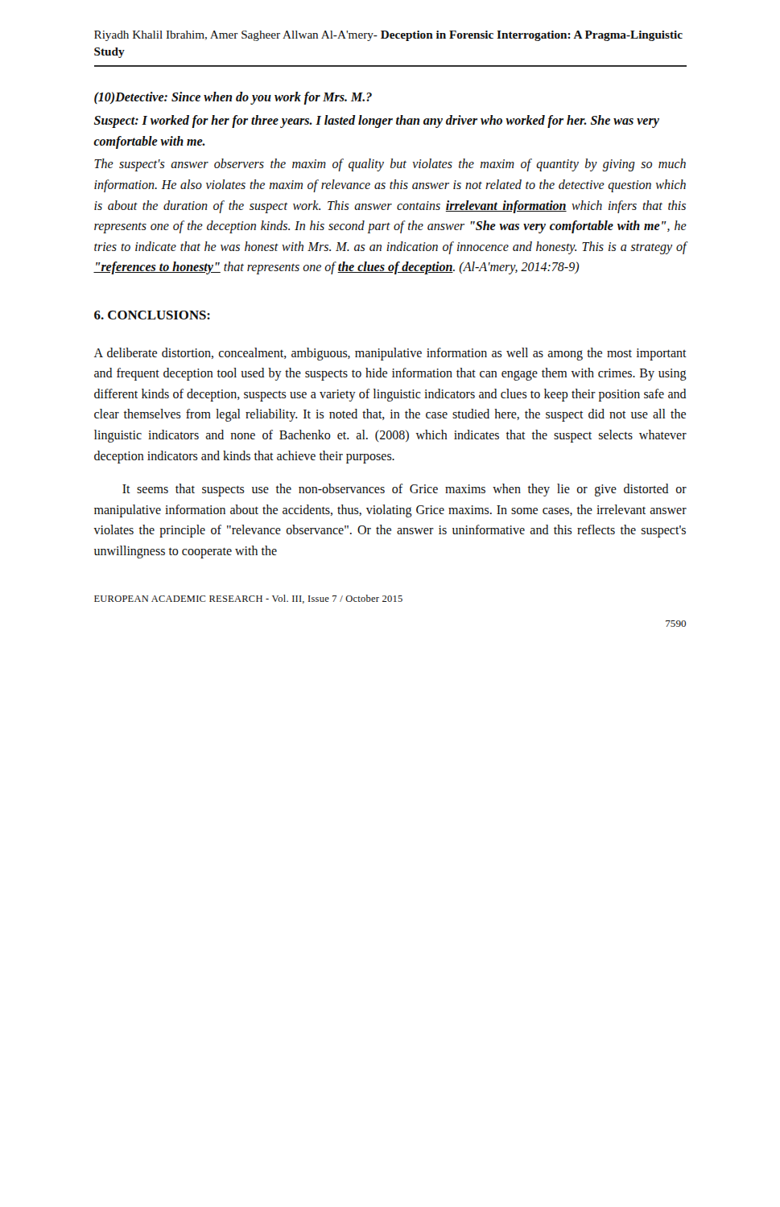Riyadh Khalil Ibrahim, Amer Sagheer Allwan Al-A'mery- Deception in Forensic Interrogation: A Pragma-Linguistic Study
(10)Detective: Since when do you work for Mrs. M.?
Suspect: I worked for her for three years. I lasted longer than any driver who worked for her. She was very comfortable with me.
The suspect's answer observers the maxim of quality but violates the maxim of quantity by giving so much information. He also violates the maxim of relevance as this answer is not related to the detective question which is about the duration of the suspect work. This answer contains irrelevant information which infers that this represents one of the deception kinds. In his second part of the answer "She was very comfortable with me", he tries to indicate that he was honest with Mrs. M. as an indication of innocence and honesty. This is a strategy of "references to honesty" that represents one of the clues of deception. (Al-A'mery, 2014:78-9)
6. CONCLUSIONS:
A deliberate distortion, concealment, ambiguous, manipulative information as well as among the most important and frequent deception tool used by the suspects to hide information that can engage them with crimes. By using different kinds of deception, suspects use a variety of linguistic indicators and clues to keep their position safe and clear themselves from legal reliability. It is noted that, in the case studied here, the suspect did not use all the linguistic indicators and none of Bachenko et. al. (2008) which indicates that the suspect selects whatever deception indicators and kinds that achieve their purposes.
It seems that suspects use the non-observances of Grice maxims when they lie or give distorted or manipulative information about the accidents, thus, violating Grice maxims. In some cases, the irrelevant answer violates the principle of "relevance observance". Or the answer is uninformative and this reflects the suspect's unwillingness to cooperate with the
EUROPEAN ACADEMIC RESEARCH - Vol. III, Issue 7 / October 2015
7590